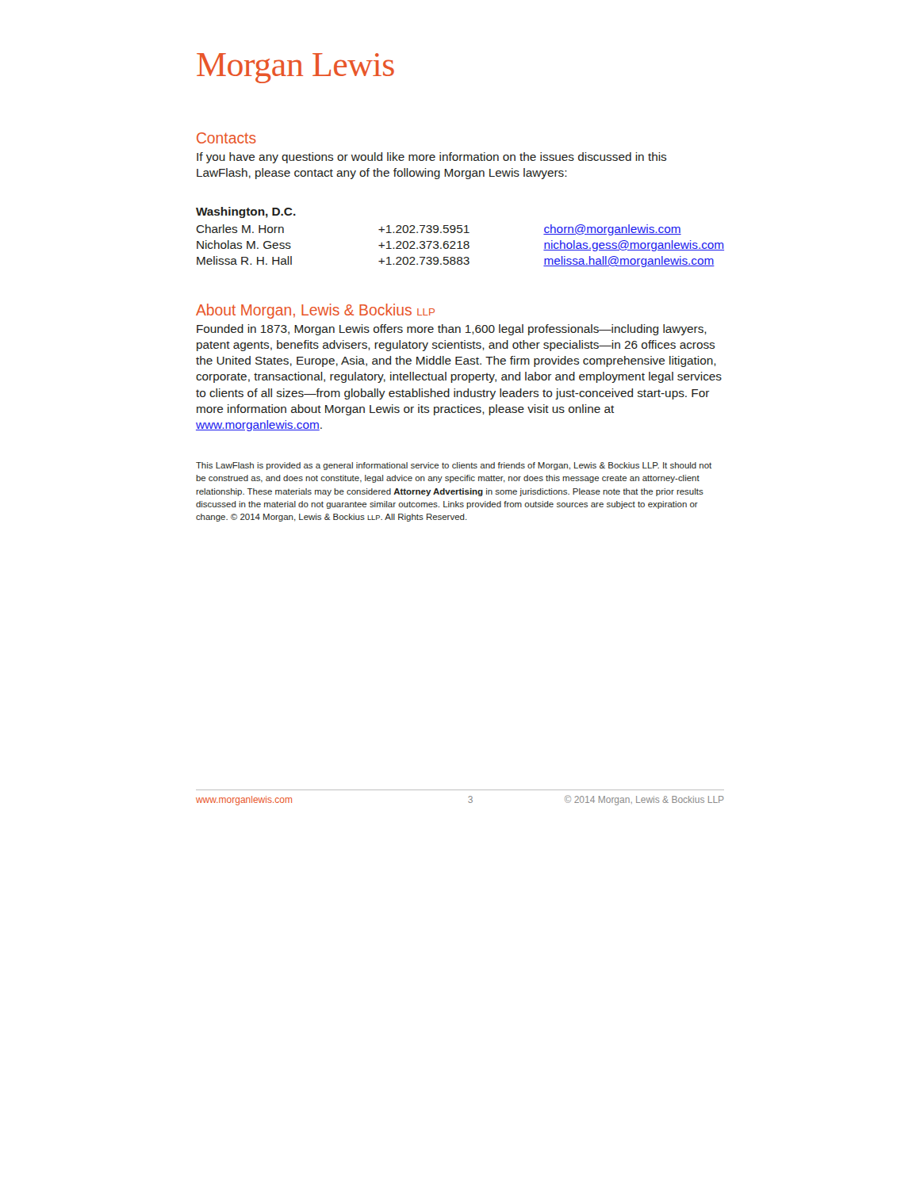Morgan Lewis
Contacts
If you have any questions or would like more information on the issues discussed in this LawFlash, please contact any of the following Morgan Lewis lawyers:
Washington, D.C.
| Charles M. Horn | +1.202.739.5951 | chorn@morganlewis.com |
| Nicholas M. Gess | +1.202.373.6218 | nicholas.gess@morganlewis.com |
| Melissa R. H. Hall | +1.202.739.5883 | melissa.hall@morganlewis.com |
About Morgan, Lewis & Bockius LLP
Founded in 1873, Morgan Lewis offers more than 1,600 legal professionals—including lawyers, patent agents, benefits advisers, regulatory scientists, and other specialists—in 26 offices across the United States, Europe, Asia, and the Middle East. The firm provides comprehensive litigation, corporate, transactional, regulatory, intellectual property, and labor and employment legal services to clients of all sizes—from globally established industry leaders to just-conceived start-ups. For more information about Morgan Lewis or its practices, please visit us online at www.morganlewis.com.
This LawFlash is provided as a general informational service to clients and friends of Morgan, Lewis & Bockius LLP. It should not be construed as, and does not constitute, legal advice on any specific matter, nor does this message create an attorney-client relationship. These materials may be considered Attorney Advertising in some jurisdictions. Please note that the prior results discussed in the material do not guarantee similar outcomes. Links provided from outside sources are subject to expiration or change. © 2014 Morgan, Lewis & Bockius LLP. All Rights Reserved.
www.morganlewis.com
3
© 2014 Morgan, Lewis & Bockius LLP